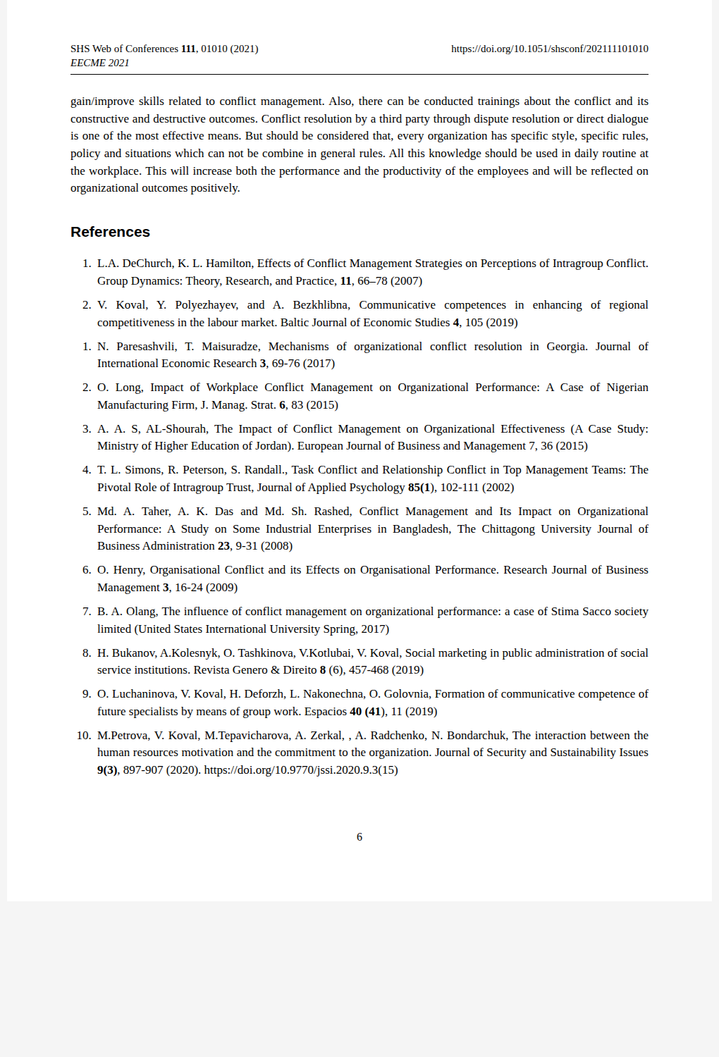SHS Web of Conferences 111, 01010 (2021)
EECME 2021
https://doi.org/10.1051/shsconf/202111101010
gain/improve skills related to conflict management. Also, there can be conducted trainings about the conflict and its constructive and destructive outcomes. Conflict resolution by a third party through dispute resolution or direct dialogue is one of the most effective means. But should be considered that, every organization has specific style, specific rules, policy and situations which can not be combine in general rules. All this knowledge should be used in daily routine at the workplace. This will increase both the performance and the productivity of the employees and will be reflected on organizational outcomes positively.
References
L.A. DeChurch, K. L. Hamilton, Effects of Conflict Management Strategies on Perceptions of Intragroup Conflict. Group Dynamics: Theory, Research, and Practice, 11, 66–78 (2007)
V. Koval, Y. Polyezhayev, and A. Bezkhlibna, Communicative competences in enhancing of regional competitiveness in the labour market. Baltic Journal of Economic Studies 4, 105 (2019)
N. Paresashvili, T. Maisuradze, Mechanisms of organizational conflict resolution in Georgia. Journal of International Economic Research 3, 69-76 (2017)
O. Long, Impact of Workplace Conflict Management on Organizational Performance: A Case of Nigerian Manufacturing Firm, J. Manag. Strat. 6, 83 (2015)
A. A. S, AL-Shourah, The Impact of Conflict Management on Organizational Effectiveness (A Case Study: Ministry of Higher Education of Jordan). European Journal of Business and Management 7, 36 (2015)
T. L. Simons, R. Peterson, S. Randall., Task Conflict and Relationship Conflict in Top Management Teams: The Pivotal Role of Intragroup Trust, Journal of Applied Psychology 85(1), 102-111 (2002)
Md. A. Taher, A. K. Das and Md. Sh. Rashed, Conflict Management and Its Impact on Organizational Performance: A Study on Some Industrial Enterprises in Bangladesh, The Chittagong University Journal of Business Administration 23, 9-31 (2008)
O. Henry, Organisational Conflict and its Effects on Organisational Performance. Research Journal of Business Management 3, 16-24 (2009)
B. A. Olang, The influence of conflict management on organizational performance: a case of Stima Sacco society limited (United States International University Spring, 2017)
H. Bukanov, A.Kolesnyk, O. Tashkinova, V.Kotlubai, V. Koval, Social marketing in public administration of social service institutions. Revista Genero & Direito 8 (6), 457-468 (2019)
O. Luchaninova, V. Koval, H. Deforzh, L. Nakonechna, O. Golovnia, Formation of communicative competence of future specialists by means of group work. Espacios 40 (41), 11 (2019)
M.Petrova, V. Koval, M.Tepavicharova, A. Zerkal, , A. Radchenko, N. Bondarchuk, The interaction between the human resources motivation and the commitment to the organization. Journal of Security and Sustainability Issues 9(3), 897-907 (2020). https://doi.org/10.9770/jssi.2020.9.3(15)
6